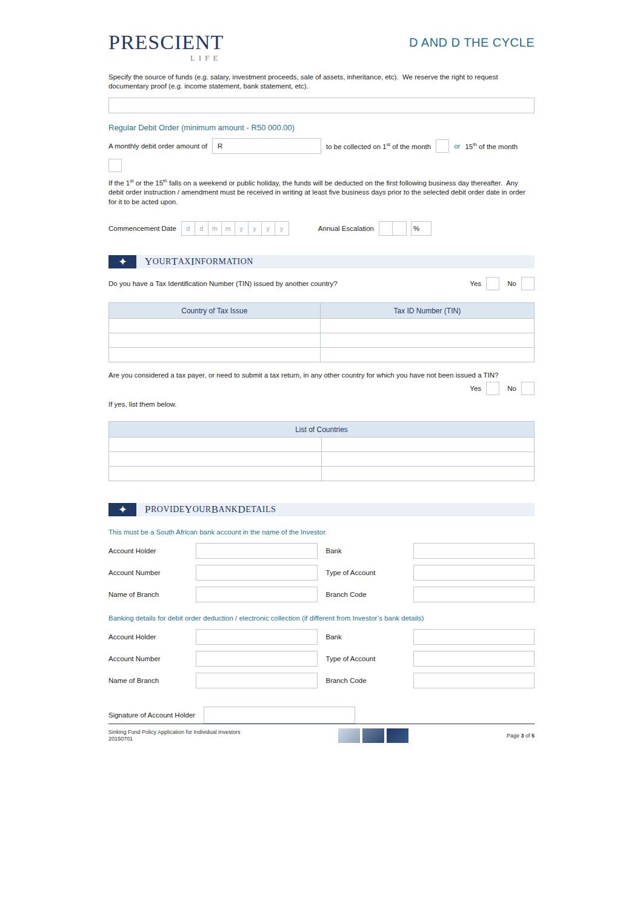PRESCIENT
LIFE
D AND D THE CYCLE
Specify the source of funds (e.g. salary, investment proceeds, sale of assets, inheritance, etc). We reserve the right to request documentary proof (e.g. income statement, bank statement, etc).
Regular Debit Order (minimum amount - R50 000.00)
A monthly debit order amount of R to be collected on 1st of the month or 15th of the month
If the 1st or the 15th falls on a weekend or public holiday, the funds will be deducted on the first following business day thereafter. Any debit order instruction / amendment must be received in writing at least five business days prior to the selected debit order date in order for it to be acted upon.
Commencement Date ddmmyyyy Annual Escalation %
✦
YOUR TAX INFORMATION
Do you have a Tax Identification Number (TIN) issued by another country? Yes No
| Country of Tax Issue | Tax ID Number (TIN) |
| --- | --- |
Are you considered a tax payer, or need to submit a tax return, in any other country for which you have not been issued a TIN?
Yes No
If yes, list them below.
| List of Countries |
| --- |
✦
PROVIDE YOUR BANK DETAILS
This must be a South African bank account in the name of the Investor.
Account Holder
Bank
Account Number
Type of Account
Name of Branch
Branch Code
Banking details for debit order deduction / electronic collection (if different from Investor’s bank details)
Account Holder
Bank
Account Number
Type of Account
Name of Branch
Branch Code
Signature of Account Holder
Sinking Fund Policy Application for Individual Investors
20150701
Page 3 of 5